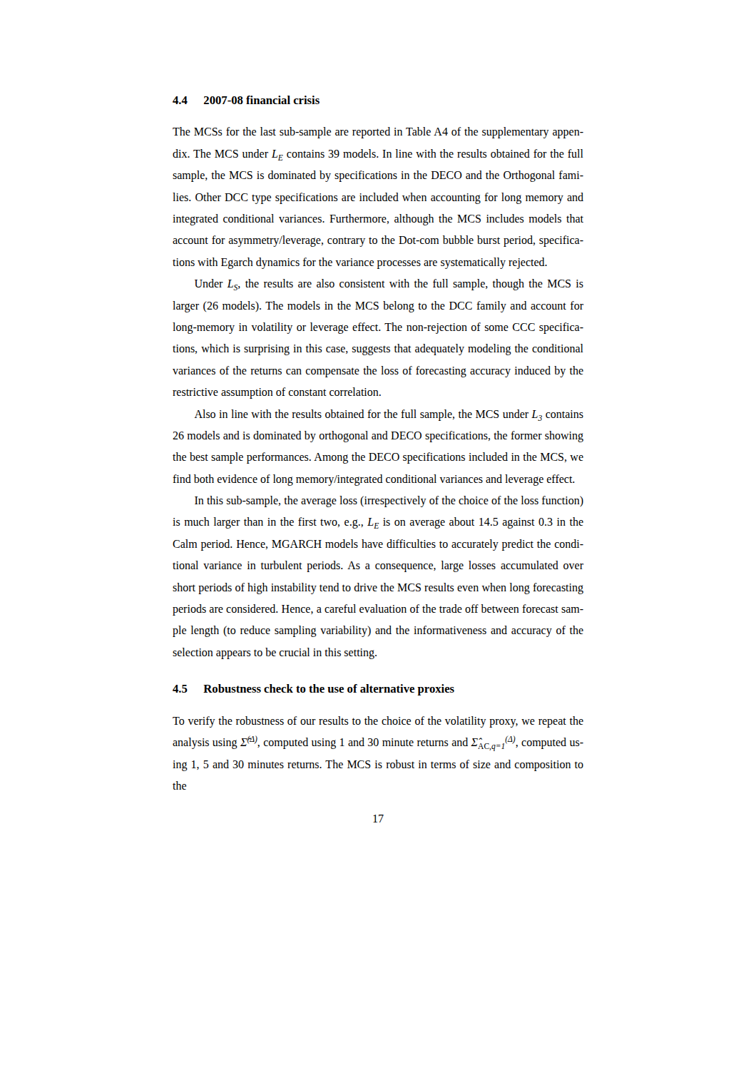4.42007-08 financial crisis
The MCSs for the last sub-sample are reported in Table A4 of the supplementary appendix. The MCS under LE contains 39 models. In line with the results obtained for the full sample, the MCS is dominated by specifications in the DECO and the Orthogonal families. Other DCC type specifications are included when accounting for long memory and integrated conditional variances. Furthermore, although the MCS includes models that account for asymmetry/leverage, contrary to the Dot-com bubble burst period, specifications with Egarch dynamics for the variance processes are systematically rejected.
Under LS, the results are also consistent with the full sample, though the MCS is larger (26 models). The models in the MCS belong to the DCC family and account for long-memory in volatility or leverage effect. The non-rejection of some CCC specifications, which is surprising in this case, suggests that adequately modeling the conditional variances of the returns can compensate the loss of forecasting accuracy induced by the restrictive assumption of constant correlation.
Also in line with the results obtained for the full sample, the MCS under L3 contains 26 models and is dominated by orthogonal and DECO specifications, the former showing the best sample performances. Among the DECO specifications included in the MCS, we find both evidence of long memory/integrated conditional variances and leverage effect.
In this sub-sample, the average loss (irrespectively of the choice of the loss function) is much larger than in the first two, e.g., LE is on average about 14.5 against 0.3 in the Calm period. Hence, MGARCH models have difficulties to accurately predict the conditional variance in turbulent periods. As a consequence, large losses accumulated over short periods of high instability tend to drive the MCS results even when long forecasting periods are considered. Hence, a careful evaluation of the trade off between forecast sample length (to reduce sampling variability) and the informativeness and accuracy of the selection appears to be crucial in this setting.
4.5 Robustness check to the use of alternative proxies
To verify the robustness of our results to the choice of the volatility proxy, we repeat the analysis using Σ̂(Δ), computed using 1 and 30 minute returns and Σ̂AC,q=1(Δ), computed using 1, 5 and 30 minutes returns. The MCS is robust in terms of size and composition to the
17